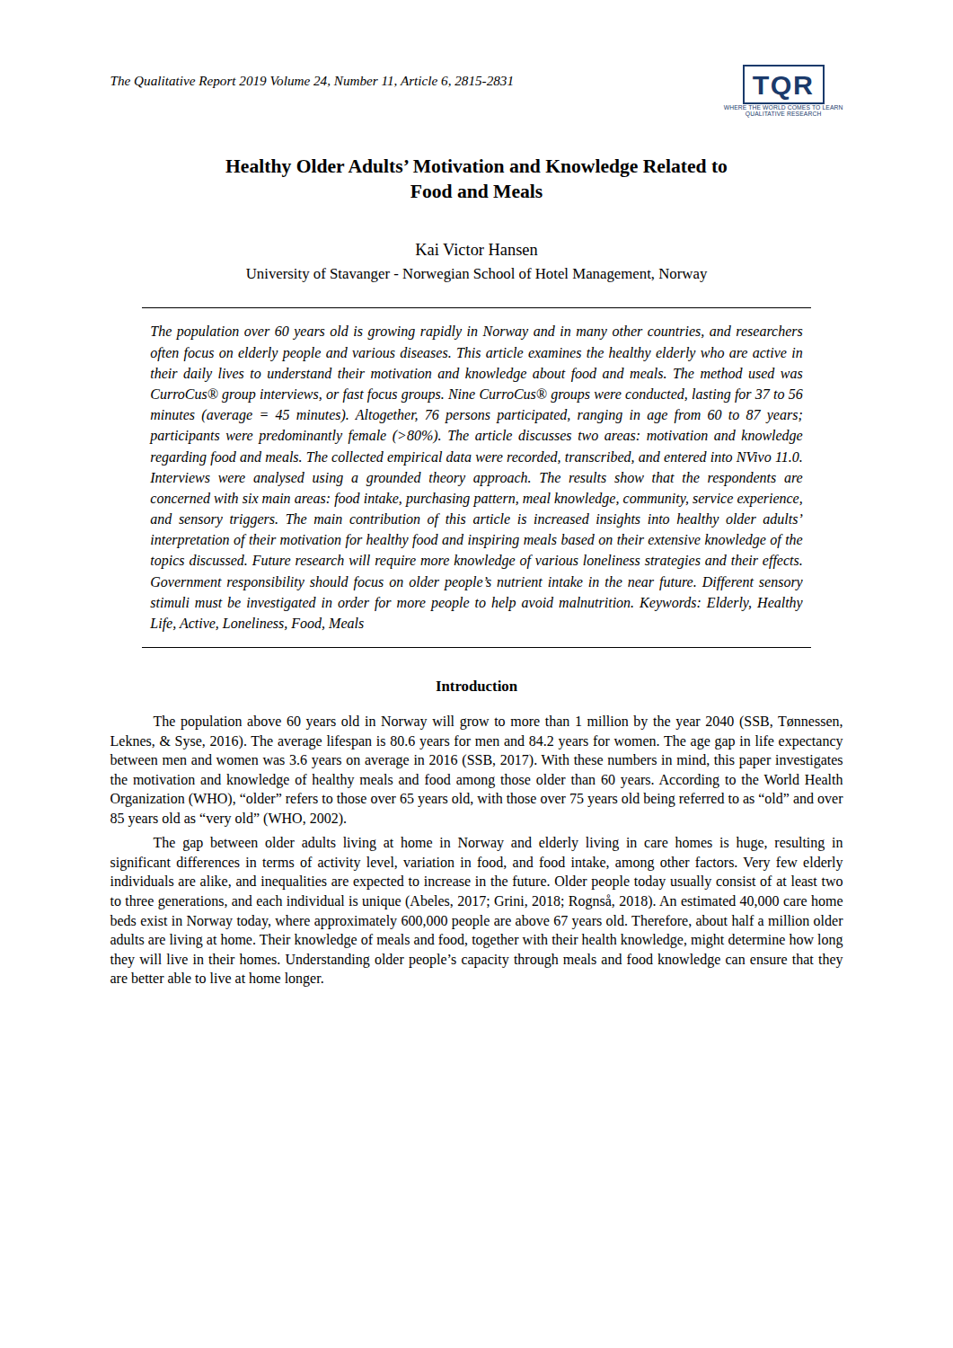The Qualitative Report 2019 Volume 24, Number 11, Article 6, 2815-2831
TQR
WHERE THE WORLD COMES TO LEARN
QUALITATIVE RESEARCH
Healthy Older Adults’ Motivation and Knowledge Related to
Food and Meals
Kai Victor Hansen
University of Stavanger - Norwegian School of Hotel Management, Norway
The population over 60 years old is growing rapidly in Norway and in many other countries, and researchers often focus on elderly people and various diseases. This article examines the healthy elderly who are active in their daily lives to understand their motivation and knowledge about food and meals. The method used was CurroCus® group interviews, or fast focus groups. Nine CurroCus® groups were conducted, lasting for 37 to 56 minutes (average = 45 minutes). Altogether, 76 persons participated, ranging in age from 60 to 87 years; participants were predominantly female (>80%). The article discusses two areas: motivation and knowledge regarding food and meals. The collected empirical data were recorded, transcribed, and entered into NVivo 11.0. Interviews were analysed using a grounded theory approach. The results show that the respondents are concerned with six main areas: food intake, purchasing pattern, meal knowledge, community, service experience, and sensory triggers. The main contribution of this article is increased insights into healthy older adults’ interpretation of their motivation for healthy food and inspiring meals based on their extensive knowledge of the topics discussed. Future research will require more knowledge of various loneliness strategies and their effects. Government responsibility should focus on older people’s nutrient intake in the near future. Different sensory stimuli must be investigated in order for more people to help avoid malnutrition. Keywords: Elderly, Healthy Life, Active, Loneliness, Food, Meals
Introduction
The population above 60 years old in Norway will grow to more than 1 million by the year 2040 (SSB, Tønnessen, Leknes, & Syse, 2016). The average lifespan is 80.6 years for men and 84.2 years for women. The age gap in life expectancy between men and women was 3.6 years on average in 2016 (SSB, 2017). With these numbers in mind, this paper investigates the motivation and knowledge of healthy meals and food among those older than 60 years. According to the World Health Organization (WHO), “older” refers to those over 65 years old, with those over 75 years old being referred to as “old” and over 85 years old as “very old” (WHO, 2002).
The gap between older adults living at home in Norway and elderly living in care homes is huge, resulting in significant differences in terms of activity level, variation in food, and food intake, among other factors. Very few elderly individuals are alike, and inequalities are expected to increase in the future. Older people today usually consist of at least two to three generations, and each individual is unique (Abeles, 2017; Grini, 2018; Rognså, 2018). An estimated 40,000 care home beds exist in Norway today, where approximately 600,000 people are above 67 years old. Therefore, about half a million older adults are living at home. Their knowledge of meals and food, together with their health knowledge, might determine how long they will live in their homes. Understanding older people’s capacity through meals and food knowledge can ensure that they are better able to live at home longer.